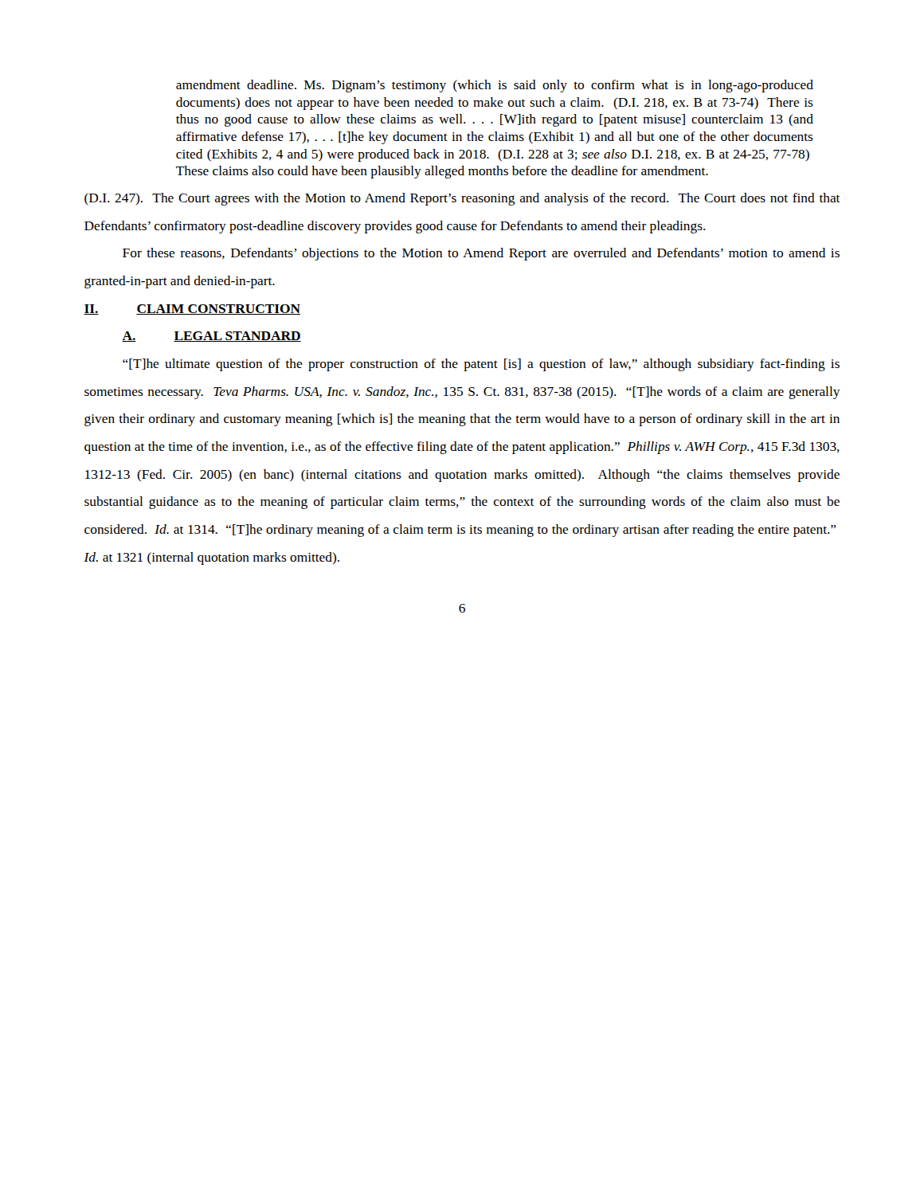amendment deadline. Ms. Dignam’s testimony (which is said only to confirm what is in long-ago-produced documents) does not appear to have been needed to make out such a claim. (D.I. 218, ex. B at 73-74) There is thus no good cause to allow these claims as well. . . . [W]ith regard to [patent misuse] counterclaim 13 (and affirmative defense 17), . . . [t]he key document in the claims (Exhibit 1) and all but one of the other documents cited (Exhibits 2, 4 and 5) were produced back in 2018. (D.I. 228 at 3; see also D.I. 218, ex. B at 24-25, 77-78) These claims also could have been plausibly alleged months before the deadline for amendment.
(D.I. 247). The Court agrees with the Motion to Amend Report’s reasoning and analysis of the record. The Court does not find that Defendants’ confirmatory post-deadline discovery provides good cause for Defendants to amend their pleadings.
For these reasons, Defendants’ objections to the Motion to Amend Report are overruled and Defendants’ motion to amend is granted-in-part and denied-in-part.
II. CLAIM CONSTRUCTION
A. LEGAL STANDARD
“[T]he ultimate question of the proper construction of the patent [is] a question of law,” although subsidiary fact-finding is sometimes necessary. Teva Pharms. USA, Inc. v. Sandoz, Inc., 135 S. Ct. 831, 837-38 (2015). “[T]he words of a claim are generally given their ordinary and customary meaning [which is] the meaning that the term would have to a person of ordinary skill in the art in question at the time of the invention, i.e., as of the effective filing date of the patent application.” Phillips v. AWH Corp., 415 F.3d 1303, 1312-13 (Fed. Cir. 2005) (en banc) (internal citations and quotation marks omitted). Although “the claims themselves provide substantial guidance as to the meaning of particular claim terms,” the context of the surrounding words of the claim also must be considered. Id. at 1314. “[T]he ordinary meaning of a claim term is its meaning to the ordinary artisan after reading the entire patent.” Id. at 1321 (internal quotation marks omitted).
6